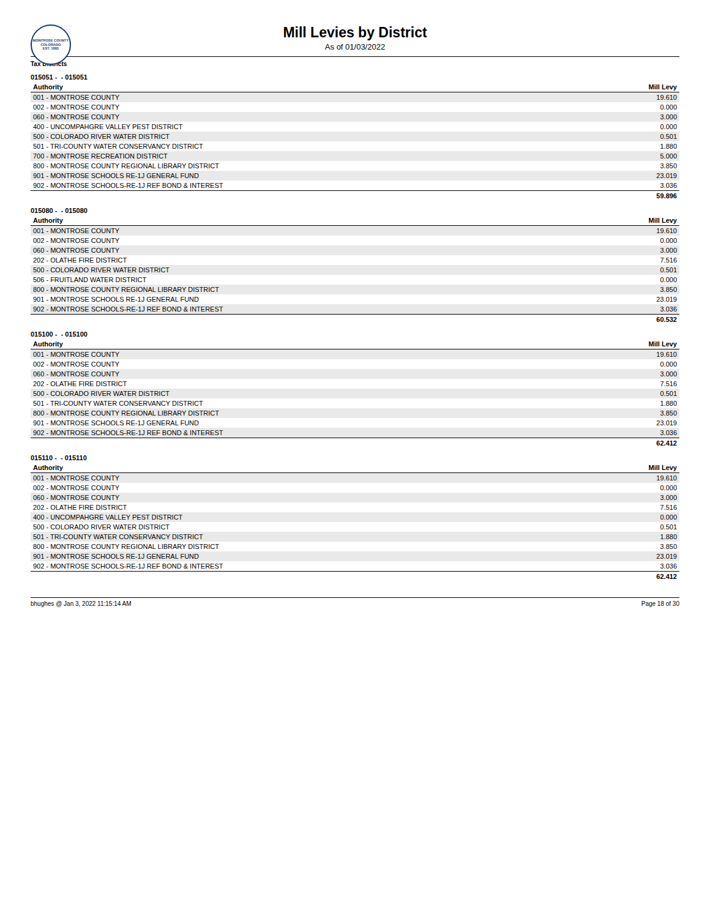MONTROSE COUNTY
COLORADO
EST. 1883
Mill Levies by District
As of 01/03/2022
Tax Districts
015051 - - 015051
| Authority | Mill Levy |
| --- | --- |
| 001 - MONTROSE COUNTY | 19.610 |
| 002 - MONTROSE COUNTY | 0.000 |
| 060 - MONTROSE COUNTY | 3.000 |
| 400 - UNCOMPAHGRE VALLEY PEST DISTRICT | 0.000 |
| 500 - COLORADO RIVER WATER DISTRICT | 0.501 |
| 501 - TRI-COUNTY WATER CONSERVANCY DISTRICT | 1.880 |
| 700 - MONTROSE RECREATION DISTRICT | 5.000 |
| 800 - MONTROSE COUNTY REGIONAL LIBRARY DISTRICT | 3.850 |
| 901 - MONTROSE SCHOOLS RE-1J GENERAL FUND | 23.019 |
| 902 - MONTROSE SCHOOLS-RE-1J REF BOND & INTEREST | 3.036 |
| | 59.896 |
015080 - - 015080
| Authority | Mill Levy |
| --- | --- |
| 001 - MONTROSE COUNTY | 19.610 |
| 002 - MONTROSE COUNTY | 0.000 |
| 060 - MONTROSE COUNTY | 3.000 |
| 202 - OLATHE FIRE DISTRICT | 7.516 |
| 500 - COLORADO RIVER WATER DISTRICT | 0.501 |
| 506 - FRUITLAND WATER DISTRICT | 0.000 |
| 800 - MONTROSE COUNTY REGIONAL LIBRARY DISTRICT | 3.850 |
| 901 - MONTROSE SCHOOLS RE-1J GENERAL FUND | 23.019 |
| 902 - MONTROSE SCHOOLS-RE-1J REF BOND & INTEREST | 3.036 |
| | 60.532 |
015100 - - 015100
| Authority | Mill Levy |
| --- | --- |
| 001 - MONTROSE COUNTY | 19.610 |
| 002 - MONTROSE COUNTY | 0.000 |
| 060 - MONTROSE COUNTY | 3.000 |
| 202 - OLATHE FIRE DISTRICT | 7.516 |
| 500 - COLORADO RIVER WATER DISTRICT | 0.501 |
| 501 - TRI-COUNTY WATER CONSERVANCY DISTRICT | 1.880 |
| 800 - MONTROSE COUNTY REGIONAL LIBRARY DISTRICT | 3.850 |
| 901 - MONTROSE SCHOOLS RE-1J GENERAL FUND | 23.019 |
| 902 - MONTROSE SCHOOLS-RE-1J REF BOND & INTEREST | 3.036 |
| | 62.412 |
015110 - - 015110
| Authority | Mill Levy |
| --- | --- |
| 001 - MONTROSE COUNTY | 19.610 |
| 002 - MONTROSE COUNTY | 0.000 |
| 060 - MONTROSE COUNTY | 3.000 |
| 202 - OLATHE FIRE DISTRICT | 7.516 |
| 400 - UNCOMPAHGRE VALLEY PEST DISTRICT | 0.000 |
| 500 - COLORADO RIVER WATER DISTRICT | 0.501 |
| 501 - TRI-COUNTY WATER CONSERVANCY DISTRICT | 1.880 |
| 800 - MONTROSE COUNTY REGIONAL LIBRARY DISTRICT | 3.850 |
| 901 - MONTROSE SCHOOLS RE-1J GENERAL FUND | 23.019 |
| 902 - MONTROSE SCHOOLS-RE-1J REF BOND & INTEREST | 3.036 |
| | 62.412 |
bhughes @ Jan 3, 2022 11:15:14 AM
Page 18 of 30